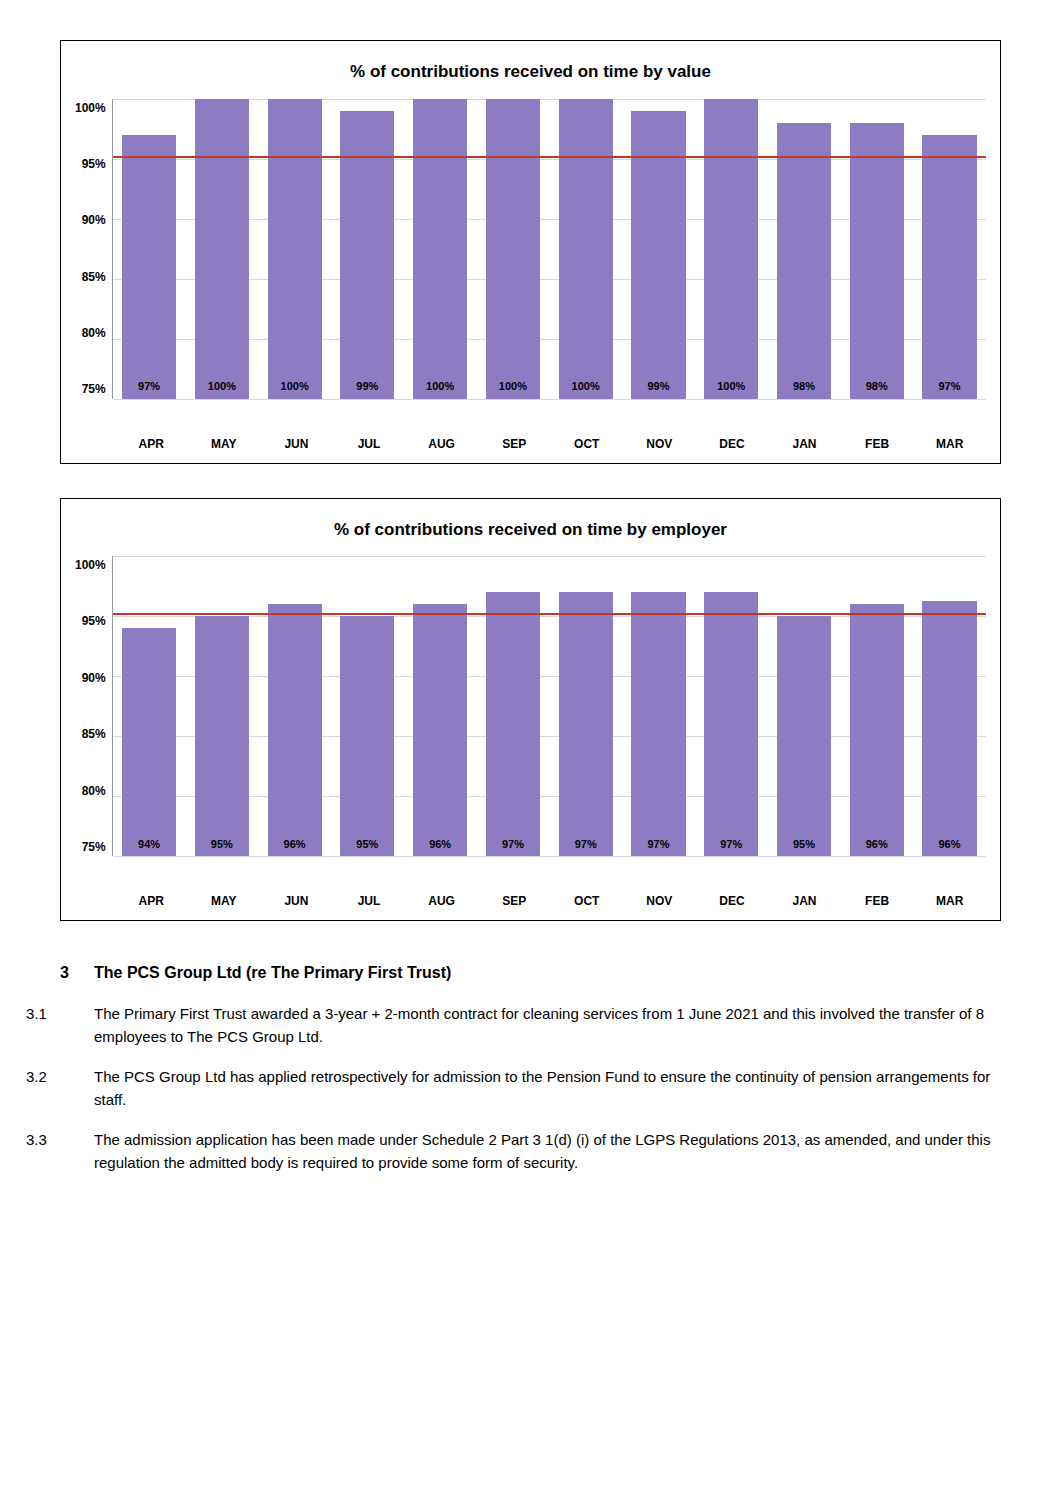% of contributions received on time by value
100%
95%
90%
85%
80%
75%
97%
100%
100%
99%
100%
100%
100%
99%
100%
98%
98%
97%
APR
MAY
JUN
JUL
AUG
SEP
OCT
NOV
DEC
JAN
FEB
MAR
% of contributions received on time by employer
100%
95%
90%
85%
80%
75%
94%
95%
96%
95%
96%
97%
97%
97%
97%
95%
96%
96%
APR
MAY
JUN
JUL
AUG
SEP
OCT
NOV
DEC
JAN
FEB
MAR
3 The PCS Group Ltd (re The Primary First Trust)
3.1 The Primary First Trust awarded a 3-year + 2-month contract for cleaning services from 1 June 2021 and this involved the transfer of 8 employees to The PCS Group Ltd.
3.2 The PCS Group Ltd has applied retrospectively for admission to the Pension Fund to ensure the continuity of pension arrangements for staff.
3.3 The admission application has been made under Schedule 2 Part 3 1(d) (i) of the LGPS Regulations 2013, as amended, and under this regulation the admitted body is required to provide some form of security.